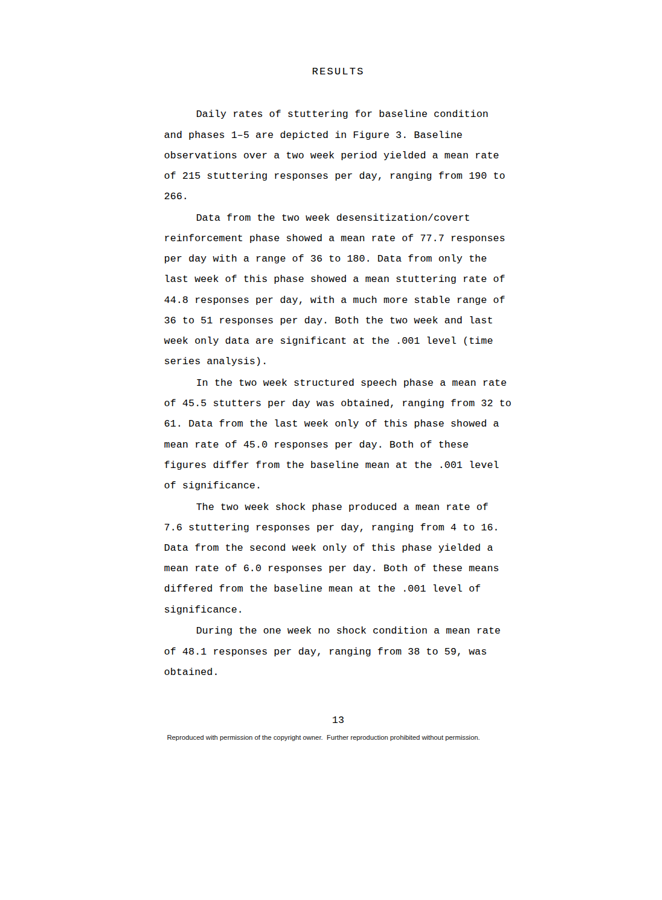RESULTS
Daily rates of stuttering for baseline condition and phases 1–5 are depicted in Figure 3. Baseline observations over a two week period yielded a mean rate of 215 stuttering responses per day, ranging from 190 to 266.
Data from the two week desensitization/covert reinforcement phase showed a mean rate of 77.7 responses per day with a range of 36 to 180. Data from only the last week of this phase showed a mean stuttering rate of 44.8 responses per day, with a much more stable range of 36 to 51 responses per day. Both the two week and last week only data are significant at the .001 level (time series analysis).
In the two week structured speech phase a mean rate of 45.5 stutters per day was obtained, ranging from 32 to 61. Data from the last week only of this phase showed a mean rate of 45.0 responses per day. Both of these figures differ from the baseline mean at the .001 level of significance.
The two week shock phase produced a mean rate of 7.6 stuttering responses per day, ranging from 4 to 16. Data from the second week only of this phase yielded a mean rate of 6.0 responses per day. Both of these means differed from the baseline mean at the .001 level of significance.
During the one week no shock condition a mean rate of 48.1 responses per day, ranging from 38 to 59, was obtained.
13
Reproduced with permission of the copyright owner. Further reproduction prohibited without permission.